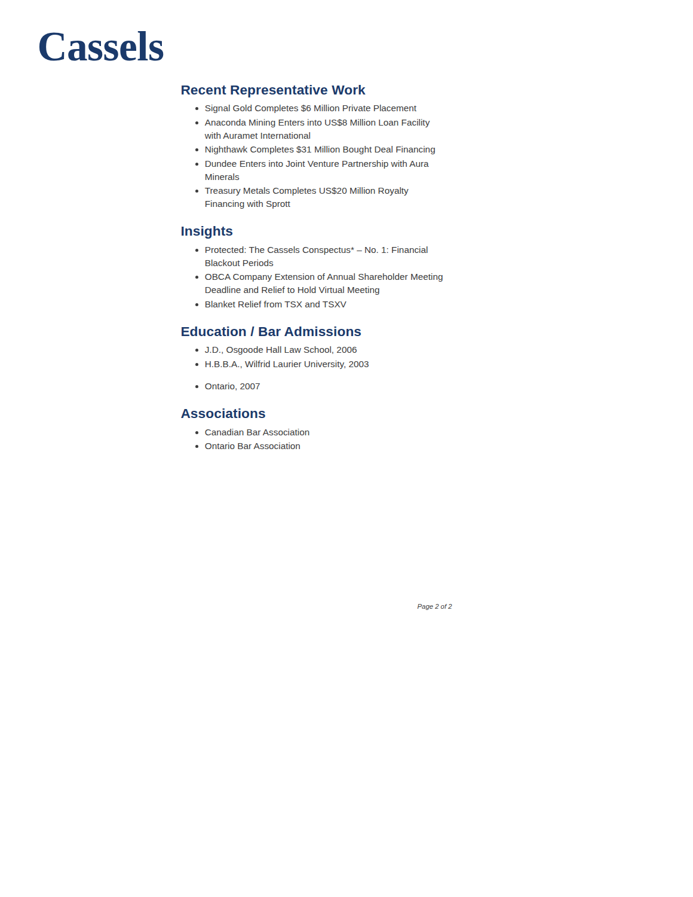Cassels
Recent Representative Work
Signal Gold Completes $6 Million Private Placement
Anaconda Mining Enters into US$8 Million Loan Facility with Auramet International
Nighthawk Completes $31 Million Bought Deal Financing
Dundee Enters into Joint Venture Partnership with Aura Minerals
Treasury Metals Completes US$20 Million Royalty Financing with Sprott
Insights
Protected: The Cassels Conspectus* – No. 1: Financial Blackout Periods
OBCA Company Extension of Annual Shareholder Meeting Deadline and Relief to Hold Virtual Meeting
Blanket Relief from TSX and TSXV
Education / Bar Admissions
J.D., Osgoode Hall Law School, 2006
H.B.B.A., Wilfrid Laurier University, 2003
Ontario, 2007
Associations
Canadian Bar Association
Ontario Bar Association
Page 2 of 2